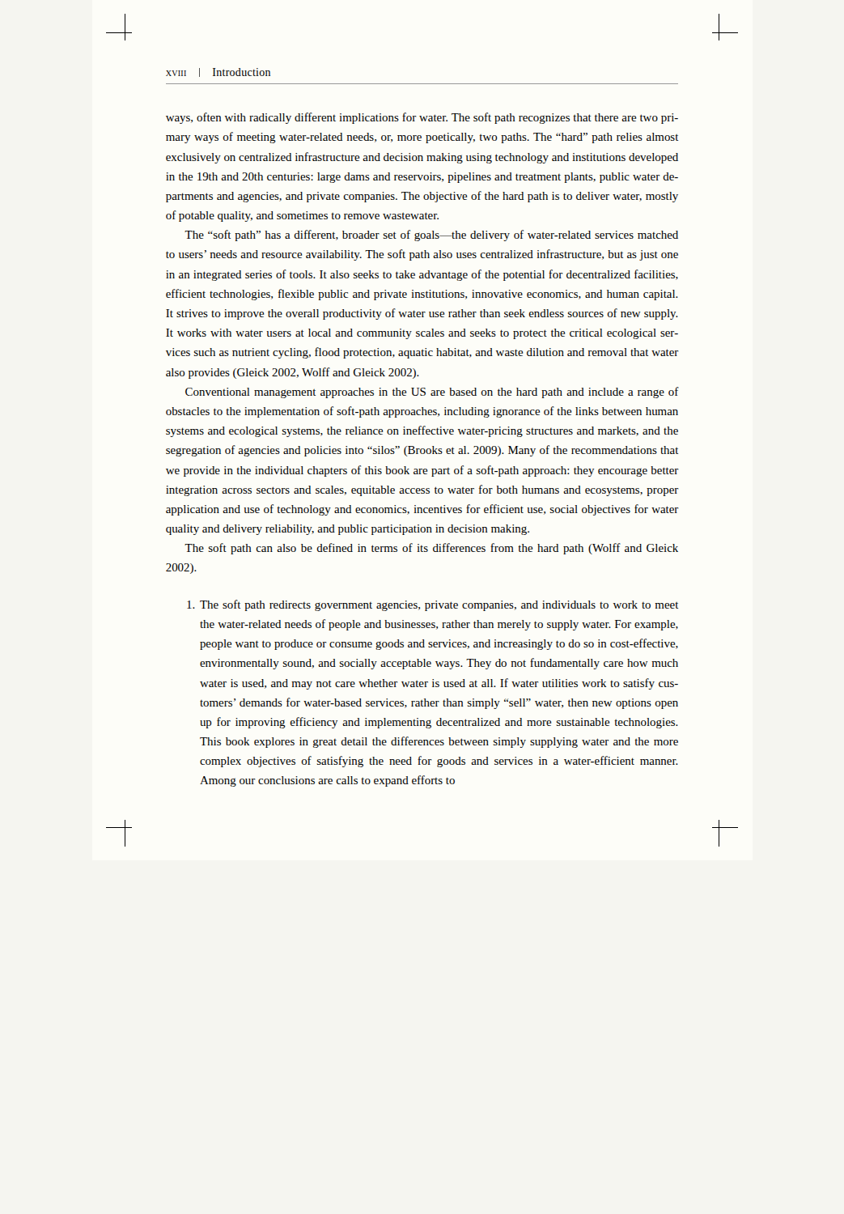xviii Introduction
ways, often with radically different implications for water. The soft path recognizes that there are two primary ways of meeting water-related needs, or, more poetically, two paths. The “hard” path relies almost exclusively on centralized infrastructure and decision making using technology and institutions developed in the 19th and 20th centuries: large dams and reservoirs, pipelines and treatment plants, public water departments and agencies, and private companies. The objective of the hard path is to deliver water, mostly of potable quality, and sometimes to remove wastewater.
The “soft path” has a different, broader set of goals—the delivery of water-related services matched to users’ needs and resource availability. The soft path also uses centralized infrastructure, but as just one in an integrated series of tools. It also seeks to take advantage of the potential for decentralized facilities, efficient technologies, flexible public and private institutions, innovative economics, and human capital. It strives to improve the overall productivity of water use rather than seek endless sources of new supply. It works with water users at local and community scales and seeks to protect the critical ecological services such as nutrient cycling, flood protection, aquatic habitat, and waste dilution and removal that water also provides (Gleick 2002, Wolff and Gleick 2002).
Conventional management approaches in the US are based on the hard path and include a range of obstacles to the implementation of soft-path approaches, including ignorance of the links between human systems and ecological systems, the reliance on ineffective water-pricing structures and markets, and the segregation of agencies and policies into “silos” (Brooks et al. 2009). Many of the recommendations that we provide in the individual chapters of this book are part of a soft-path approach: they encourage better integration across sectors and scales, equitable access to water for both humans and ecosystems, proper application and use of technology and economics, incentives for efficient use, social objectives for water quality and delivery reliability, and public participation in decision making.
The soft path can also be defined in terms of its differences from the hard path (Wolff and Gleick 2002).
The soft path redirects government agencies, private companies, and individuals to work to meet the water-related needs of people and businesses, rather than merely to supply water. For example, people want to produce or consume goods and services, and increasingly to do so in cost-effective, environmentally sound, and socially acceptable ways. They do not fundamentally care how much water is used, and may not care whether water is used at all. If water utilities work to satisfy customers’ demands for water-based services, rather than simply “sell” water, then new options open up for improving efficiency and implementing decentralized and more sustainable technologies. This book explores in great detail the differences between simply supplying water and the more complex objectives of satisfying the need for goods and services in a water-efficient manner. Among our conclusions are calls to expand efforts to